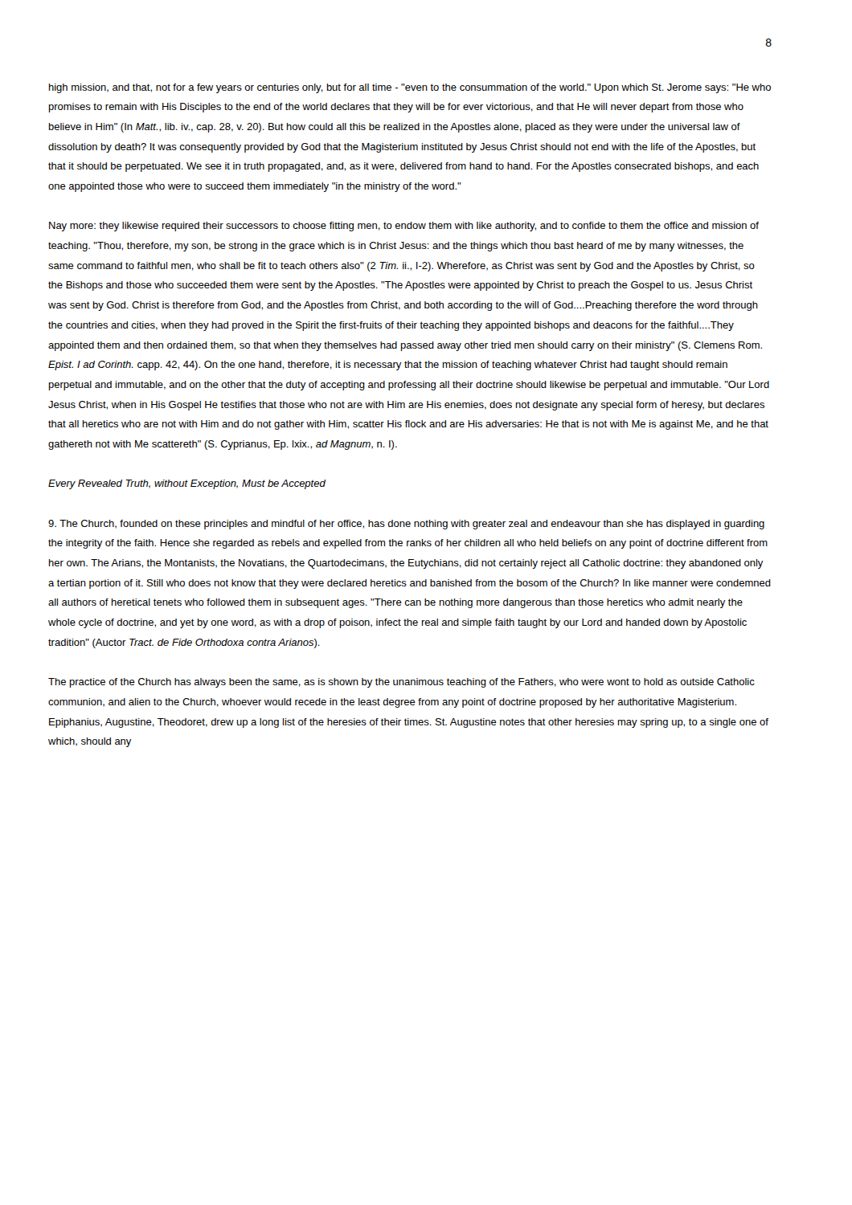8
high mission, and that, not for a few years or centuries only, but for all time - "even to the consummation of the world." Upon which St. Jerome says: "He who promises to remain with His Disciples to the end of the world declares that they will be for ever victorious, and that He will never depart from those who believe in Him" (In Matt., lib. iv., cap. 28, v. 20). But how could all this be realized in the Apostles alone, placed as they were under the universal law of dissolution by death? It was consequently provided by God that the Magisterium instituted by Jesus Christ should not end with the life of the Apostles, but that it should be perpetuated. We see it in truth propagated, and, as it were, delivered from hand to hand. For the Apostles consecrated bishops, and each one appointed those who were to succeed them immediately "in the ministry of the word."
Nay more: they likewise required their successors to choose fitting men, to endow them with like authority, and to confide to them the office and mission of teaching. "Thou, therefore, my son, be strong in the grace which is in Christ Jesus: and the things which thou bast heard of me by many witnesses, the same command to faithful men, who shall be fit to teach others also" (2 Tim. ii., I-2). Wherefore, as Christ was sent by God and the Apostles by Christ, so the Bishops and those who succeeded them were sent by the Apostles. "The Apostles were appointed by Christ to preach the Gospel to us. Jesus Christ was sent by God. Christ is therefore from God, and the Apostles from Christ, and both according to the will of God....Preaching therefore the word through the countries and cities, when they had proved in the Spirit the first-fruits of their teaching they appointed bishops and deacons for the faithful....They appointed them and then ordained them, so that when they themselves had passed away other tried men should carry on their ministry" (S. Clemens Rom. Epist. I ad Corinth. capp. 42, 44). On the one hand, therefore, it is necessary that the mission of teaching whatever Christ had taught should remain perpetual and immutable, and on the other that the duty of accepting and professing all their doctrine should likewise be perpetual and immutable. "Our Lord Jesus Christ, when in His Gospel He testifies that those who not are with Him are His enemies, does not designate any special form of heresy, but declares that all heretics who are not with Him and do not gather with Him, scatter His flock and are His adversaries: He that is not with Me is against Me, and he that gathereth not with Me scattereth" (S. Cyprianus, Ep. lxix., ad Magnum, n. I).
Every Revealed Truth, without Exception, Must be Accepted
9. The Church, founded on these principles and mindful of her office, has done nothing with greater zeal and endeavour than she has displayed in guarding the integrity of the faith. Hence she regarded as rebels and expelled from the ranks of her children all who held beliefs on any point of doctrine different from her own. The Arians, the Montanists, the Novatians, the Quartodecimans, the Eutychians, did not certainly reject all Catholic doctrine: they abandoned only a tertian portion of it. Still who does not know that they were declared heretics and banished from the bosom of the Church? In like manner were condemned all authors of heretical tenets who followed them in subsequent ages. "There can be nothing more dangerous than those heretics who admit nearly the whole cycle of doctrine, and yet by one word, as with a drop of poison, infect the real and simple faith taught by our Lord and handed down by Apostolic tradition" (Auctor Tract. de Fide Orthodoxa contra Arianos).
The practice of the Church has always been the same, as is shown by the unanimous teaching of the Fathers, who were wont to hold as outside Catholic communion, and alien to the Church, whoever would recede in the least degree from any point of doctrine proposed by her authoritative Magisterium. Epiphanius, Augustine, Theodoret, drew up a long list of the heresies of their times. St. Augustine notes that other heresies may spring up, to a single one of which, should any